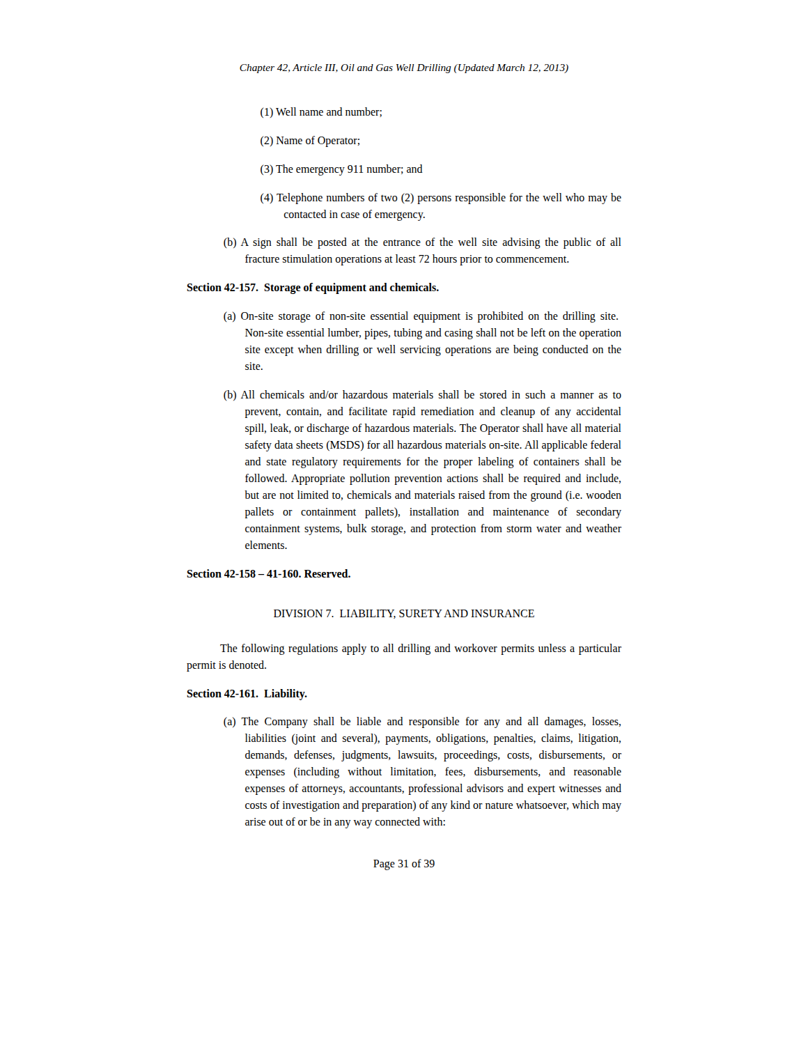Chapter 42, Article III, Oil and Gas Well Drilling (Updated March 12, 2013)
(1) Well name and number;
(2) Name of Operator;
(3) The emergency 911 number; and
(4) Telephone numbers of two (2) persons responsible for the well who may be contacted in case of emergency.
(b) A sign shall be posted at the entrance of the well site advising the public of all fracture stimulation operations at least 72 hours prior to commencement.
Section 42-157. Storage of equipment and chemicals.
(a) On-site storage of non-site essential equipment is prohibited on the drilling site. Non-site essential lumber, pipes, tubing and casing shall not be left on the operation site except when drilling or well servicing operations are being conducted on the site.
(b) All chemicals and/or hazardous materials shall be stored in such a manner as to prevent, contain, and facilitate rapid remediation and cleanup of any accidental spill, leak, or discharge of hazardous materials. The Operator shall have all material safety data sheets (MSDS) for all hazardous materials on-site. All applicable federal and state regulatory requirements for the proper labeling of containers shall be followed. Appropriate pollution prevention actions shall be required and include, but are not limited to, chemicals and materials raised from the ground (i.e. wooden pallets or containment pallets), installation and maintenance of secondary containment systems, bulk storage, and protection from storm water and weather elements.
Section 42-158 – 41-160. Reserved.
DIVISION 7. LIABILITY, SURETY AND INSURANCE
The following regulations apply to all drilling and workover permits unless a particular permit is denoted.
Section 42-161. Liability.
(a) The Company shall be liable and responsible for any and all damages, losses, liabilities (joint and several), payments, obligations, penalties, claims, litigation, demands, defenses, judgments, lawsuits, proceedings, costs, disbursements, or expenses (including without limitation, fees, disbursements, and reasonable expenses of attorneys, accountants, professional advisors and expert witnesses and costs of investigation and preparation) of any kind or nature whatsoever, which may arise out of or be in any way connected with:
Page 31 of 39